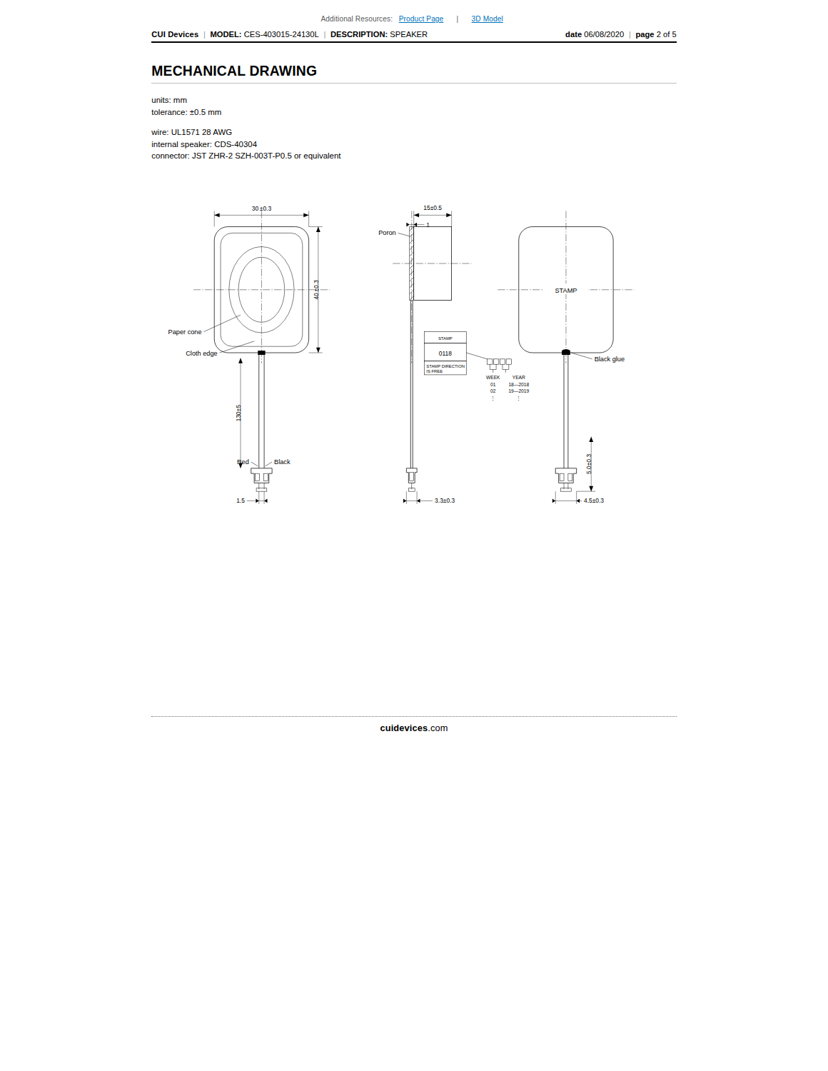Additional Resources: Product Page | 3D Model
CUI Devices|MODEL: CES-403015-24130L|DESCRIPTION: SPEAKER
date 06/08/2020|page 2 of 5
MECHANICAL DRAWING
units: mm
tolerance: ±0.5 mm
wire: UL1571 28 AWG
internal speaker: CDS-40304
connector: JST ZHR-2 SZH-003T-P0.5 or equivalent
30 ±0.3 40 ±0.3 Paper cone Cloth edge 130±5 Red Black 1.5 15±0.5 1 Poron 3.3±0.3 STAMP 0118 STAMP DIRECTION IS FREE WEEK 01 02 ⋮ YEAR 18—2018 19—2019 ⋮ STAMP STAMP Black glue 5.0±0.3 4.5±0.3
cuidevices.com